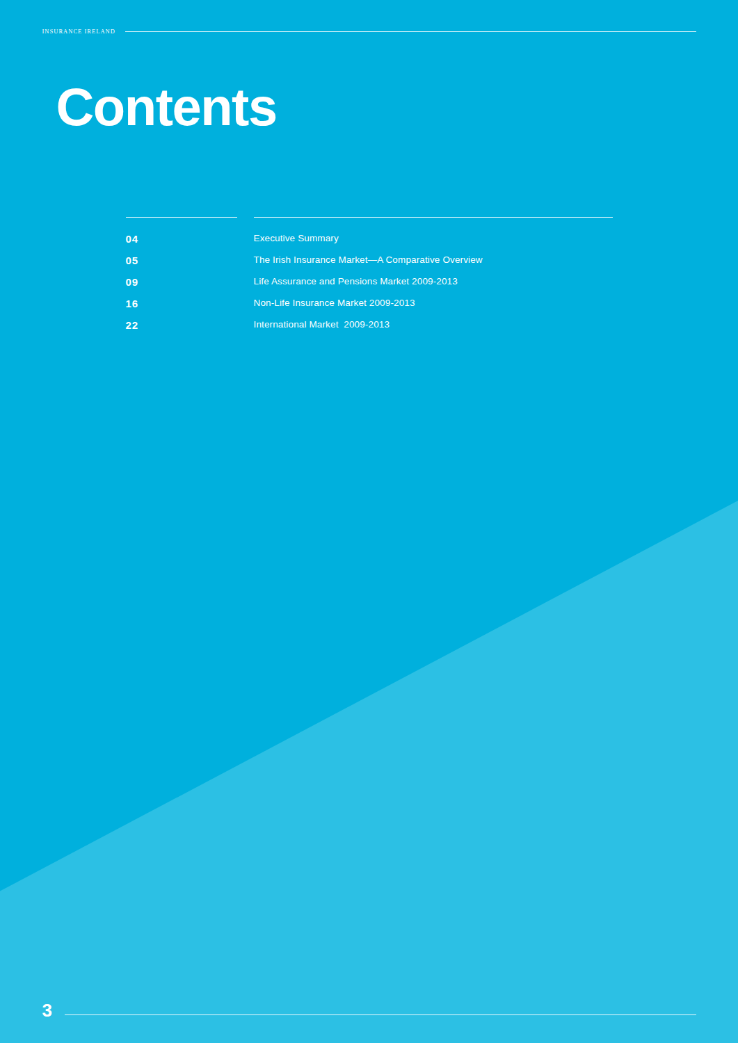INSURANCE IRELAND
Contents
| 04 | Executive Summary |
| 05 | The Irish Insurance Market—A Comparative Overview |
| 09 | Life Assurance and Pensions Market 2009-2013 |
| 16 | Non-Life Insurance Market 2009-2013 |
| 22 | International Market 2009-2013 |
3